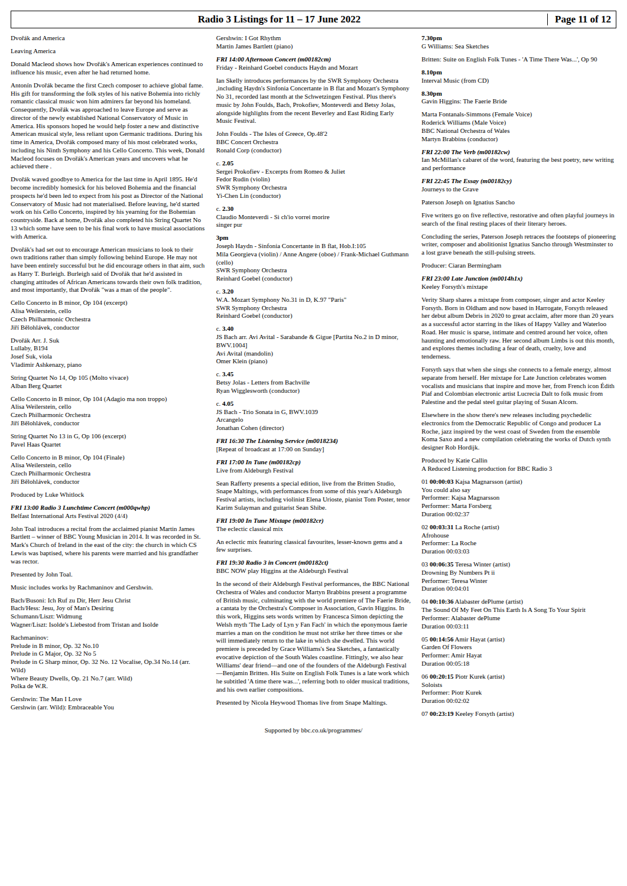Radio 3 Listings for 11 – 17 June 2022
Page 11 of 12
Dvořák and America
Leaving America
Donald Macleod shows how Dvořák's American experiences continued to influence his music, even after he had returned home.
Antonín Dvořák became the first Czech composer to achieve global fame. His gift for transforming the folk styles of his native Bohemia into richly romantic classical music won him admirers far beyond his homeland. Consequently, Dvořák was approached to leave Europe and serve as director of the newly established National Conservatory of Music in America. His sponsors hoped he would help foster a new and distinctive American musical style, less reliant upon Germanic traditions. During his time in America, Dvořák composed many of his most celebrated works, including his Ninth Symphony and his Cello Concerto. This week, Donald Macleod focuses on Dvořák's American years and uncovers what he achieved there .
Dvořák waved goodbye to America for the last time in April 1895. He'd become incredibly homesick for his beloved Bohemia and the financial prospects he'd been led to expect from his post as Director of the National Conservatory of Music had not materialised. Before leaving, he'd started work on his Cello Concerto, inspired by his yearning for the Bohemian countryside. Back at home, Dvořák also completed his String Quartet No 13 which some have seen to be his final work to have musical associations with America.
Dvořák's had set out to encourage American musicians to look to their own traditions rather than simply following behind Europe. He may not have been entirely successful but he did encourage others in that aim, such as Harry T. Burleigh. Burleigh said of Dvořák that he'd assisted in changing attitudes of African Americans towards their own folk tradition, and most importantly, that Dvořák "was a man of the people".
Cello Concerto in B minor, Op 104 (excerpt)
Alisa Weilerstein, cello
Czech Philharmonic Orchestra
Jiří Bělohlávek, conductor
Dvořák Arr. J. Suk
Lullaby, B194
Josef Suk, viola
Vladimir Ashkenazy, piano
String Quartet No 14, Op 105 (Molto vivace)
Alban Berg Quartet
Cello Concerto in B minor, Op 104 (Adagio ma non troppo)
Alisa Weilerstein, cello
Czech Philharmonic Orchestra
Jiří Bělohlávek, conductor
String Quartet No 13 in G, Op 106 (excerpt)
Pavel Haas Quartet
Cello Concerto in B minor, Op 104 (Finale)
Alisa Weilerstein, cello
Czech Philharmonic Orchestra
Jiří Bělohlávek, conductor
Produced by Luke Whitlock
FRI 13:00 Radio 3 Lunchtime Concert (m000qwhp)
Belfast International Arts Festival 2020 (4/4)
John Toal introduces a recital from the acclaimed pianist Martin James Bartlett – winner of BBC Young Musician in 2014. It was recorded in St. Mark's Church of Ireland in the east of the city: the church in which CS Lewis was baptised, where his parents were married and his grandfather was rector.
Presented by John Toal.
Music includes works by Rachmaninov and Gershwin.
Bach/Busoni: Ich Ruf zu Dir, Herr Jesu Christ
Bach/Hess: Jesu, Joy of Man's Desiring
Schumann/Liszt: Widmung
Wagner/Liszt: Isolde's Liebestod from Tristan and Isolde
Rachmaninov:
Prelude in B minor, Op. 32 No.10
Prelude in G Major, Op. 32 No 5
Prelude in G Sharp minor, Op. 32 No. 12 Vocalise, Op.34 No.14 (arr. Wild)
Where Beauty Dwells, Op. 21 No.7 (arr. Wild)
Polka de W.R.
Gershwin: The Man I Love
Gershwin (arr. Wild): Embraceable You
Gershwin: I Got Rhythm
Martin James Bartlett (piano)
FRI 14:00 Afternoon Concert (m00182cm)
Friday - Reinhard Goebel conducts Haydn and Mozart
Ian Skelly introduces performances by the SWR Symphony Orchestra ,including Haydn's Sinfonia Concertante in B flat and Mozart's Symphony No 31, recorded last month at the Schwetzingen Festival. Plus there's music by John Foulds, Bach, Prokofiev, Monteverdi and Betsy Jolas, alongside highlights from the recent Beverley and East Riding Early Music Festival.
John Foulds - The Isles of Greece, Op.48'2
BBC Concert Orchestra
Ronald Corp (conductor)
c. 2.05
Sergei Prokofiev - Excerpts from Romeo & Juliet
Fedor Rudin (violin)
SWR Symphony Orchestra
Yi-Chen Lin (conductor)
c. 2.30
Claudio Monteverdi - Si ch'io vorrei morire
singer pur
3pm
Joseph Haydn - Sinfonia Concertante in B flat, Hob.I:105
Mila Georgieva (violin) / Anne Angere (oboe) / Frank-Michael Guthmann (cello)
SWR Symphony Orchestra
Reinhard Goebel (conductor)
c. 3.20
W.A. Mozart Symphony No.31 in D, K.97 "Paris"
SWR Symphony Orchestra
Reinhard Goebel (conductor)
c. 3.40
JS Bach arr. Avi Avital - Sarabande & Gigue [Partita No.2 in D minor, BWV.1004]
Avi Avital (mandolin)
Omer Klein (piano)
c. 3.45
Betsy Jolas - Letters from Bachville
Ryan Wigglesworth (conductor)
c. 4.05
JS Bach - Trio Sonata in G, BWV.1039
Arcangelo
Jonathan Cohen (director)
FRI 16:30 The Listening Service (m0018234)
[Repeat of broadcast at 17:00 on Sunday]
FRI 17:00 In Tune (m00182cp)
Live from Aldeburgh Festival
Sean Rafferty presents a special edition, live from the Britten Studio, Snape Maltings, with performances from some of this year's Aldeburgh Festival artists, including violinist Elena Urioste, pianist Tom Poster, tenor Karim Sulayman and guitarist Sean Shibe.
FRI 19:00 In Tune Mixtape (m00182cr)
The eclectic classical mix
An eclectic mix featuring classical favourites, lesser-known gems and a few surprises.
FRI 19:30 Radio 3 in Concert (m00182ct)
BBC NOW play Higgins at the Aldeburgh Festival
In the second of their Aldeburgh Festival performances, the BBC National Orchestra of Wales and conductor Martyn Brabbins present a programme of British music, culminating with the world premiere of The Faerie Bride, a cantata by the Orchestra's Composer in Association, Gavin Higgins. In this work, Higgins sets words written by Francesca Simon depicting the Welsh myth 'The Lady of Lyn y Fan Fach' in which the eponymous faerie marries a man on the condition he must not strike her three times or she will immediately return to the lake in which she dwelled. This world premiere is preceded by Grace Williams's Sea Sketches, a fantastically evocative depiction of the South Wales coastline. Fittingly, we also hear Williams' dear friend—and one of the founders of the Aldeburgh Festival—Benjamin Britten. His Suite on English Folk Tunes is a late work which he subtitled 'A time there was...', referring both to older musical traditions, and his own earlier compositions.
Presented by Nicola Heywood Thomas live from Snape Maltings.
7.30pm
G Williams: Sea Sketches
Britten: Suite on English Folk Tunes - 'A Time There Was...', Op 90
8.10pm
Interval Music (from CD)
8.30pm
Gavin Higgins: The Faerie Bride
Marta Fontanals-Simmons (Female Voice)
Roderick Williams (Male Voice)
BBC National Orchestra of Wales
Martyn Brabbins (conductor)
FRI 22:00 The Verb (m00182cw)
Ian McMillan's cabaret of the word, featuring the best poetry, new writing and performance
FRI 22:45 The Essay (m00182cy)
Journeys to the Grave
Paterson Joseph on Ignatius Sancho
Five writers go on five reflective, restorative and often playful journeys in search of the final resting places of their literary heroes.
Concluding the series, Paterson Joseph retraces the footsteps of pioneering writer, composer and abolitionist Ignatius Sancho through Westminster to a lost grave beneath the still-pulsing streets.
Producer: Ciaran Bermingham
FRI 23:00 Late Junction (m0014h1x)
Keeley Forsyth's mixtape
Verity Sharp shares a mixtape from composer, singer and actor Keeley Forsyth. Born in Oldham and now based in Harrogate, Forsyth released her debut album Debris in 2020 to great acclaim, after more than 20 years as a successful actor starring in the likes of Happy Valley and Waterloo Road. Her music is sparse, intimate and centred around her voice, often haunting and emotionally raw. Her second album Limbs is out this month, and explores themes including a fear of death, cruelty, love and tenderness.
Forsyth says that when she sings she connects to a female energy, almost separate from herself. Her mixtape for Late Junction celebrates women vocalists and musicians that inspire and move her, from French icon Édith Piaf and Colombian electronic artist Lucrecia Dalt to folk music from Palestine and the pedal steel guitar playing of Susan Alcorn.
Elsewhere in the show there's new releases including psychedelic electronics from the Democratic Republic of Congo and producer La Roche, jazz inspired by the west coast of Sweden from the ensemble Koma Saxo and a new compilation celebrating the works of Dutch synth designer Rob Hordijk.
Produced by Katie Callin
A Reduced Listening production for BBC Radio 3
01 00:00:03 Kajsa Magnarsson (artist)
You could also say
Performer: Kajsa Magnarsson
Performer: Marta Forsberg
Duration 00:02:37
02 00:03:31 La Roche (artist)
Afrohouse
Performer: La Roche
Duration 00:03:03
03 00:06:35 Teresa Winter (artist)
Drowning By Numbers Pt ii
Performer: Teresa Winter
Duration 00:04:01
04 00:10:36 Alabaster dePlume (artist)
The Sound Of My Feet On This Earth Is A Song To Your Spirit
Performer: Alabaster dePlume
Duration 00:03:11
05 00:14:56 Amir Hayat (artist)
Garden Of Flowers
Performer: Amir Hayat
Duration 00:05:18
06 00:20:15 Piotr Kurek (artist)
Soloists
Performer: Piotr Kurek
Duration 00:02:02
07 00:23:19 Keeley Forsyth (artist)
Supported by bbc.co.uk/programmes/